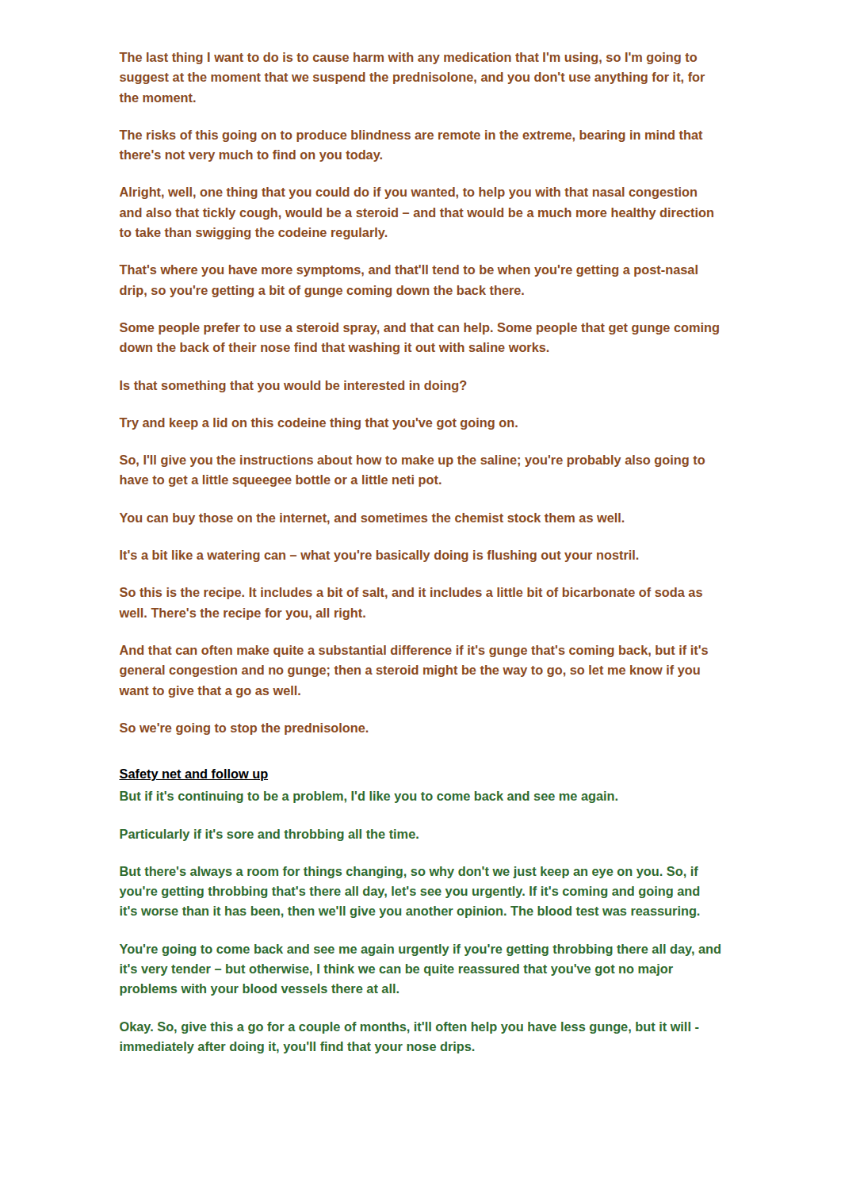The last thing I want to do is to cause harm with any medication that I'm using, so I'm going to suggest at the moment that we suspend the prednisolone, and you don't use anything for it, for the moment.
The risks of this going on to produce blindness are remote in the extreme, bearing in mind that there's not very much to find on you today.
Alright, well, one thing that you could do if you wanted, to help you with that nasal congestion and also that tickly cough, would be a steroid – and that would be a much more healthy direction to take than swigging the codeine regularly.
That's where you have more symptoms, and that'll tend to be when you're getting a post-nasal drip, so you're getting a bit of gunge coming down the back there.
Some people prefer to use a steroid spray, and that can help. Some people that get gunge coming down the back of their nose find that washing it out with saline works.
Is that something that you would be interested in doing?
Try and keep a lid on this codeine thing that you've got going on.
So, I'll give you the instructions about how to make up the saline; you're probably also going to have to get a little squeegee bottle or a little neti pot.
You can buy those on the internet, and sometimes the chemist stock them as well.
It's a bit like a watering can – what you're basically doing is flushing out your nostril.
So this is the recipe. It includes a bit of salt, and it includes a little bit of bicarbonate of soda as well. There's the recipe for you, all right.
And that can often make quite a substantial difference if it's gunge that's coming back, but if it's general congestion and no gunge; then a steroid might be the way to go, so let me know if you want to give that a go as well.
So we're going to stop the prednisolone.
Safety net and follow up
But if it's continuing to be a problem, I'd like you to come back and see me again.
Particularly if it's sore and throbbing all the time.
But there's always a room for things changing, so why don't we just keep an eye on you. So, if you're getting throbbing that's there all day, let's see you urgently. If it's coming and going and it's worse than it has been, then we'll give you another opinion. The blood test was reassuring.
You're going to come back and see me again urgently if you're getting throbbing there all day, and it's very tender – but otherwise, I think we can be quite reassured that you've got no major problems with your blood vessels there at all.
Okay. So, give this a go for a couple of months, it'll often help you have less gunge, but it will - immediately after doing it, you'll find that your nose drips.